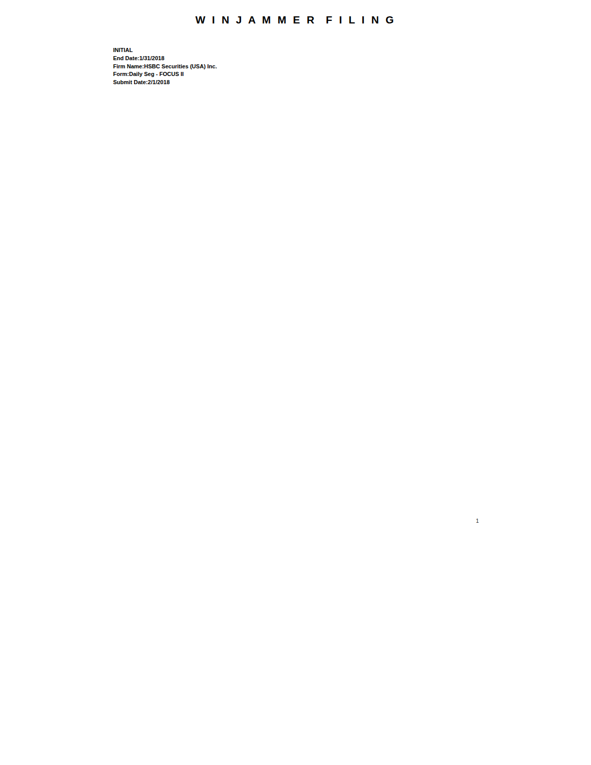W I N J A M M E R F I L I N G
INITIAL
End Date:1/31/2018
Firm Name:HSBC Securities (USA) Inc.
Form:Daily Seg - FOCUS II
Submit Date:2/1/2018
1